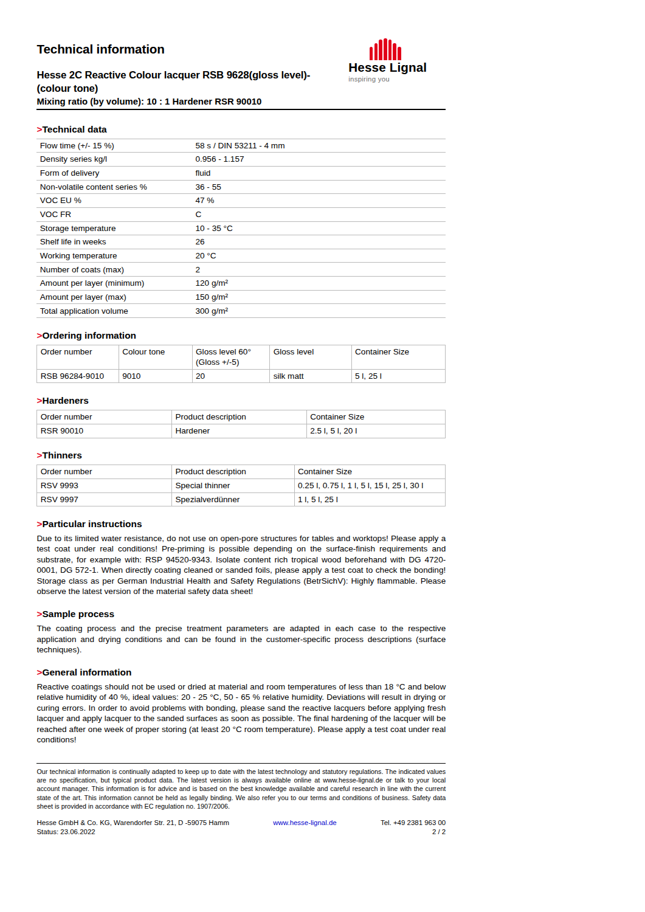Hesse Lignal
inspiring you
Technical information
Hesse 2C Reactive Colour lacquer RSB 9628(gloss level)-(colour tone)
Mixing ratio (by volume): 10 : 1 Hardener RSR 90010
>Technical data
| Flow time (+/- 15 %) | 58 s / DIN 53211 - 4 mm |
| Density series kg/l | 0.956 - 1.157 |
| Form of delivery | fluid |
| Non-volatile content series % | 36 - 55 |
| VOC EU % | 47 % |
| VOC FR | C |
| Storage temperature | 10 - 35 °C |
| Shelf life in weeks | 26 |
| Working temperature | 20 °C |
| Number of coats (max) | 2 |
| Amount per layer (minimum) | 120 g/m² |
| Amount per layer (max) | 150 g/m² |
| Total application volume | 300 g/m² |
>Ordering information
| Order number | Colour tone | Gloss level 60° (Gloss +/-5) | Gloss level | Container Size |
| --- | --- | --- | --- | --- |
| RSB 96284-9010 | 9010 | 20 | silk matt | 5 l, 25 l |
>Hardeners
| Order number | Product description | Container Size |
| --- | --- | --- |
| RSR 90010 | Hardener | 2.5 l, 5 l, 20 l |
>Thinners
| Order number | Product description | Container Size |
| --- | --- | --- |
| RSV 9993 | Special thinner | 0.25 l, 0.75 l, 1 l, 5 l, 15 l, 25 l, 30 l |
| RSV 9997 | Spezialverdünner | 1 l, 5 l, 25 l |
>Particular instructions
Due to its limited water resistance, do not use on open-pore structures for tables and worktops! Please apply a test coat under real conditions! Pre-priming is possible depending on the surface-finish requirements and substrate, for example with: RSP 94520-9343. Isolate content rich tropical wood beforehand with DG 4720-0001, DG 572-1. When directly coating cleaned or sanded foils, please apply a test coat to check the bonding! Storage class as per German Industrial Health and Safety Regulations (BetrSichV): Highly flammable. Please observe the latest version of the material safety data sheet!
>Sample process
The coating process and the precise treatment parameters are adapted in each case to the respective application and drying conditions and can be found in the customer-specific process descriptions (surface techniques).
>General information
Reactive coatings should not be used or dried at material and room temperatures of less than 18 °C and below relative humidity of 40 %, ideal values: 20 - 25 °C, 50 - 65 % relative humidity. Deviations will result in drying or curing errors. In order to avoid problems with bonding, please sand the reactive lacquers before applying fresh lacquer and apply lacquer to the sanded surfaces as soon as possible. The final hardening of the lacquer will be reached after one week of proper storing (at least 20 °C room temperature). Please apply a test coat under real conditions!
Our technical information is continually adapted to keep up to date with the latest technology and statutory regulations. The indicated values are no specification, but typical product data. The latest version is always available online at www.hesse-lignal.de or talk to your local account manager. This information is for advice and is based on the best knowledge available and careful research in line with the current state of the art. This information cannot be held as legally binding. We also refer you to our terms and conditions of business. Safety data sheet is provided in accordance with EC regulation no. 1907/2006.
Hesse GmbH & Co. KG, Warendorfer Str. 21, D -59075 Hamm
Status: 23.06.2022
www.hesse-lignal.de
Tel. +49 2381 963 00 2 / 2